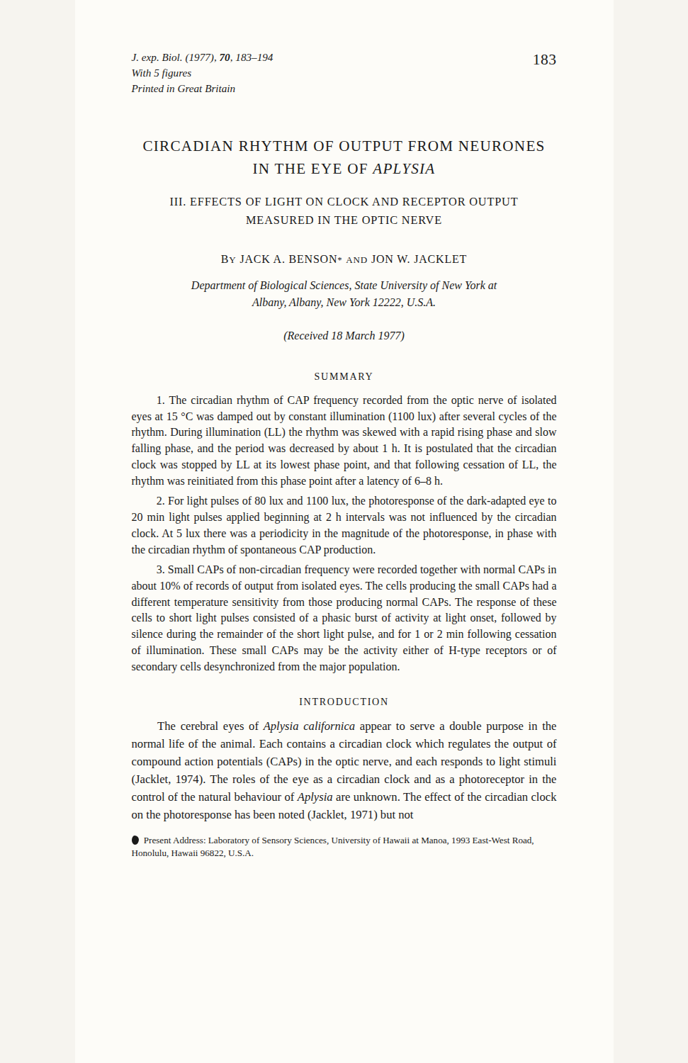J. exp. Biol. (1977), 70, 183–194
With 5 figures
Printed in Great Britain
183
CIRCADIAN RHYTHM OF OUTPUT FROM NEURONES
IN THE EYE OF APLYSIA
III. EFFECTS OF LIGHT ON CLOCK AND RECEPTOR OUTPUT
MEASURED IN THE OPTIC NERVE
BY JACK A. BENSON* AND JON W. JACKLET
Department of Biological Sciences, State University of New York at
Albany, Albany, New York 12222, U.S.A.
(Received 18 March 1977)
SUMMARY
1. The circadian rhythm of CAP frequency recorded from the optic nerve of isolated eyes at 15 °C was damped out by constant illumination (1100 lux) after several cycles of the rhythm. During illumination (LL) the rhythm was skewed with a rapid rising phase and slow falling phase, and the period was decreased by about 1 h. It is postulated that the circadian clock was stopped by LL at its lowest phase point, and that following cessation of LL, the rhythm was reinitiated from this phase point after a latency of 6–8 h.
2. For light pulses of 80 lux and 1100 lux, the photoresponse of the dark-adapted eye to 20 min light pulses applied beginning at 2 h intervals was not influenced by the circadian clock. At 5 lux there was a periodicity in the magnitude of the photoresponse, in phase with the circadian rhythm of spontaneous CAP production.
3. Small CAPs of non-circadian frequency were recorded together with normal CAPs in about 10% of records of output from isolated eyes. The cells producing the small CAPs had a different temperature sensitivity from those producing normal CAPs. The response of these cells to short light pulses consisted of a phasic burst of activity at light onset, followed by silence during the remainder of the short light pulse, and for 1 or 2 min following cessation of illumination. These small CAPs may be the activity either of H-type receptors or of secondary cells desynchronized from the major population.
INTRODUCTION
The cerebral eyes of Aplysia californica appear to serve a double purpose in the normal life of the animal. Each contains a circadian clock which regulates the output of compound action potentials (CAPs) in the optic nerve, and each responds to light stimuli (Jacklet, 1974). The roles of the eye as a circadian clock and as a photoreceptor in the control of the natural behaviour of Aplysia are unknown. The effect of the circadian clock on the photoresponse has been noted (Jacklet, 1971) but not
Present Address: Laboratory of Sensory Sciences, University of Hawaii at Manoa, 1993 East-West Road, Honolulu, Hawaii 96822, U.S.A.